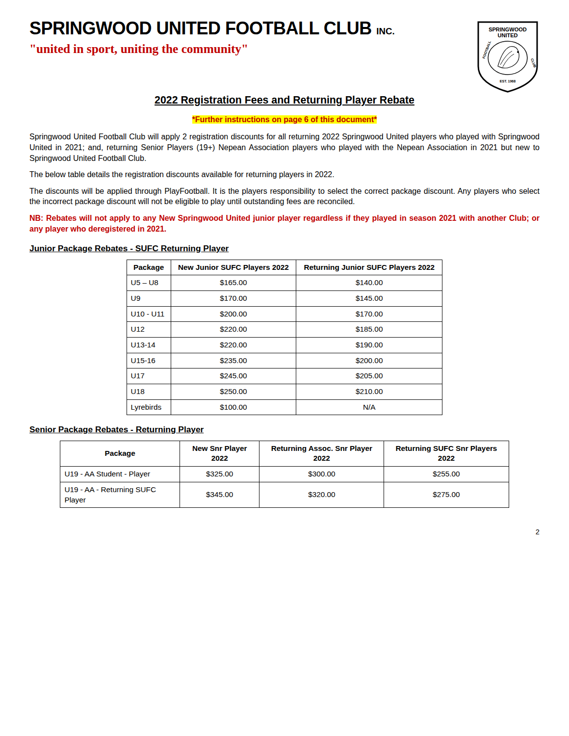SPRINGWOOD UNITED FOOTBALL CLUB INC.
"united in sport, uniting the community"
SPRINGWOOD UNITED FOOTBALL CLUB EST. 1968
2022 Registration Fees and Returning Player Rebate
*Further instructions on page 6 of this document*
Springwood United Football Club will apply 2 registration discounts for all returning 2022 Springwood United players who played with Springwood United in 2021; and, returning Senior Players (19+) Nepean Association players who played with the Nepean Association in 2021 but new to Springwood United Football Club.
The below table details the registration discounts available for returning players in 2022.
The discounts will be applied through PlayFootball. It is the players responsibility to select the correct package discount. Any players who select the incorrect package discount will not be eligible to play until outstanding fees are reconciled.
NB: Rebates will not apply to any New Springwood United junior player regardless if they played in season 2021 with another Club; or any player who deregistered in 2021.
Junior Package Rebates - SUFC Returning Player
| Package | New Junior SUFC Players 2022 | Returning Junior SUFC Players 2022 |
| --- | --- | --- |
| U5 – U8 | $165.00 | $140.00 |
| U9 | $170.00 | $145.00 |
| U10 - U11 | $200.00 | $170.00 |
| U12 | $220.00 | $185.00 |
| U13-14 | $220.00 | $190.00 |
| U15-16 | $235.00 | $200.00 |
| U17 | $245.00 | $205.00 |
| U18 | $250.00 | $210.00 |
| Lyrebirds | $100.00 | N/A |
Senior Package Rebates - Returning Player
| Package | New Snr Player 2022 | Returning Assoc. Snr Player 2022 | Returning SUFC Snr Players 2022 |
| --- | --- | --- | --- |
| U19 - AA Student - Player | $325.00 | $300.00 | $255.00 |
| U19 - AA - Returning SUFC Player | $345.00 | $320.00 | $275.00 |
2